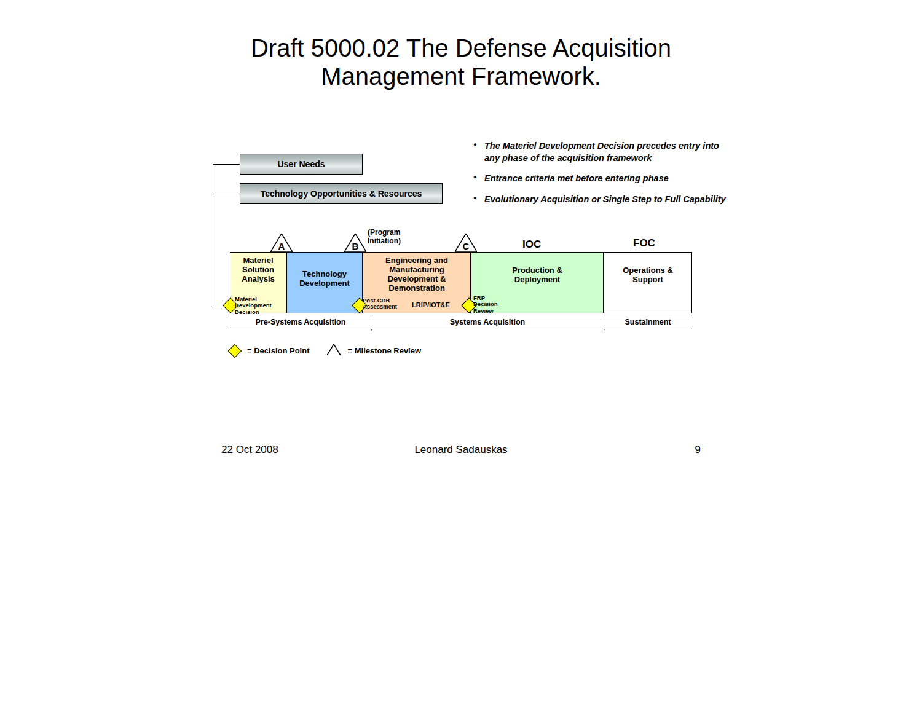Draft 5000.02 The Defense Acquisition
Management Framework.
The Materiel Development Decision precedes entry into any phase of the acquisition framework
Entrance criteria met before entering phase
Evolutionary Acquisition or Single Step to Full Capability
User Needs
Technology Opportunities & Resources
A
B
C
(Program
Initiation)
IOC
FOC
Materiel
Solution
Analysis
Technology
Development
Engineering and
Manufacturing
Development &
Demonstration
Production &
Deployment
Operations &
Support
Materiel
Development
Decision
Post-CDR
Assessment
LRIP/IOT&E
FRP
Decision
Review
Pre-Systems Acquisition
Systems Acquisition
Sustainment
= Decision Point = Milestone Review
22 Oct 2008 Leonard Sadauskas 9